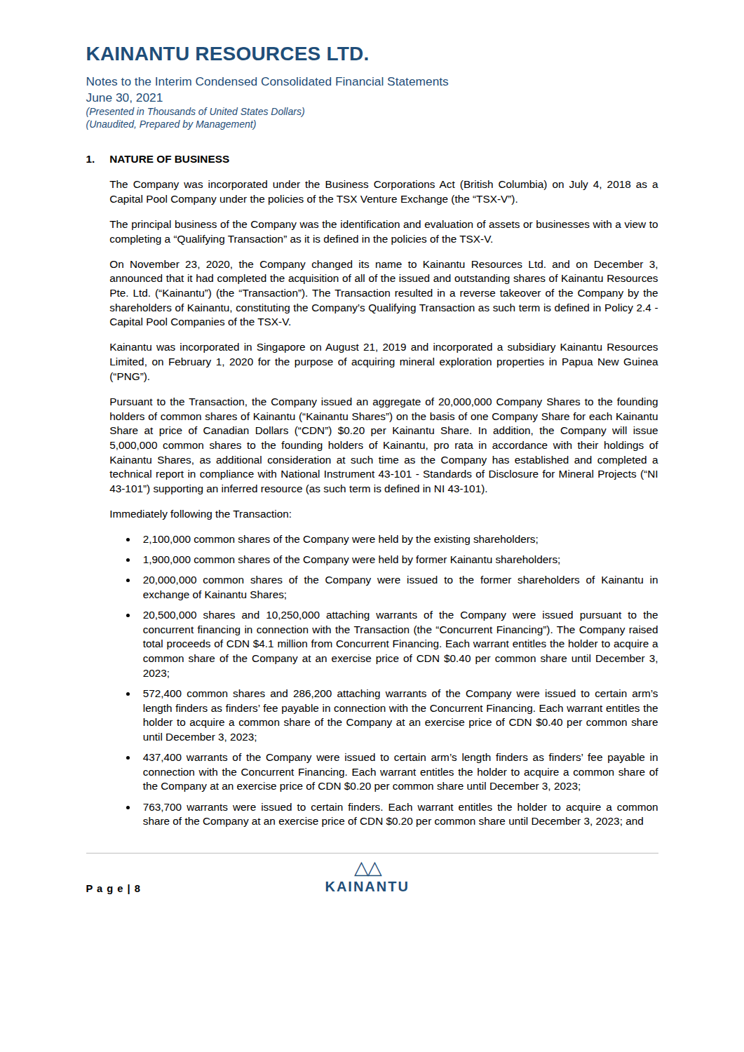KAINANTU RESOURCES LTD.
Notes to the Interim Condensed Consolidated Financial Statements
June 30, 2021
(Presented in Thousands of United States Dollars)
(Unaudited, Prepared by Management)
1. NATURE OF BUSINESS
The Company was incorporated under the Business Corporations Act (British Columbia) on July 4, 2018 as a Capital Pool Company under the policies of the TSX Venture Exchange (the “TSX-V”).
The principal business of the Company was the identification and evaluation of assets or businesses with a view to completing a “Qualifying Transaction” as it is defined in the policies of the TSX-V.
On November 23, 2020, the Company changed its name to Kainantu Resources Ltd. and on December 3, announced that it had completed the acquisition of all of the issued and outstanding shares of Kainantu Resources Pte. Ltd. (“Kainantu”) (the “Transaction”). The Transaction resulted in a reverse takeover of the Company by the shareholders of Kainantu, constituting the Company’s Qualifying Transaction as such term is defined in Policy 2.4 - Capital Pool Companies of the TSX-V.
Kainantu was incorporated in Singapore on August 21, 2019 and incorporated a subsidiary Kainantu Resources Limited, on February 1, 2020 for the purpose of acquiring mineral exploration properties in Papua New Guinea (“PNG”).
Pursuant to the Transaction, the Company issued an aggregate of 20,000,000 Company Shares to the founding holders of common shares of Kainantu (“Kainantu Shares”) on the basis of one Company Share for each Kainantu Share at price of Canadian Dollars (“CDN”) $0.20 per Kainantu Share. In addition, the Company will issue 5,000,000 common shares to the founding holders of Kainantu, pro rata in accordance with their holdings of Kainantu Shares, as additional consideration at such time as the Company has established and completed a technical report in compliance with National Instrument 43-101 - Standards of Disclosure for Mineral Projects (“NI 43-101”) supporting an inferred resource (as such term is defined in NI 43-101).
Immediately following the Transaction:
2,100,000 common shares of the Company were held by the existing shareholders;
1,900,000 common shares of the Company were held by former Kainantu shareholders;
20,000,000 common shares of the Company were issued to the former shareholders of Kainantu in exchange of Kainantu Shares;
20,500,000 shares and 10,250,000 attaching warrants of the Company were issued pursuant to the concurrent financing in connection with the Transaction (the “Concurrent Financing”). The Company raised total proceeds of CDN $4.1 million from Concurrent Financing. Each warrant entitles the holder to acquire a common share of the Company at an exercise price of CDN $0.40 per common share until December 3, 2023;
572,400 common shares and 286,200 attaching warrants of the Company were issued to certain arm’s length finders as finders’ fee payable in connection with the Concurrent Financing. Each warrant entitles the holder to acquire a common share of the Company at an exercise price of CDN $0.40 per common share until December 3, 2023;
437,400 warrants of the Company were issued to certain arm’s length finders as finders’ fee payable in connection with the Concurrent Financing. Each warrant entitles the holder to acquire a common share of the Company at an exercise price of CDN $0.20 per common share until December 3, 2023;
763,700 warrants were issued to certain finders. Each warrant entitles the holder to acquire a common share of the Company at an exercise price of CDN $0.20 per common share until December 3, 2023; and
P a g e | 8
△△
KAINANTU